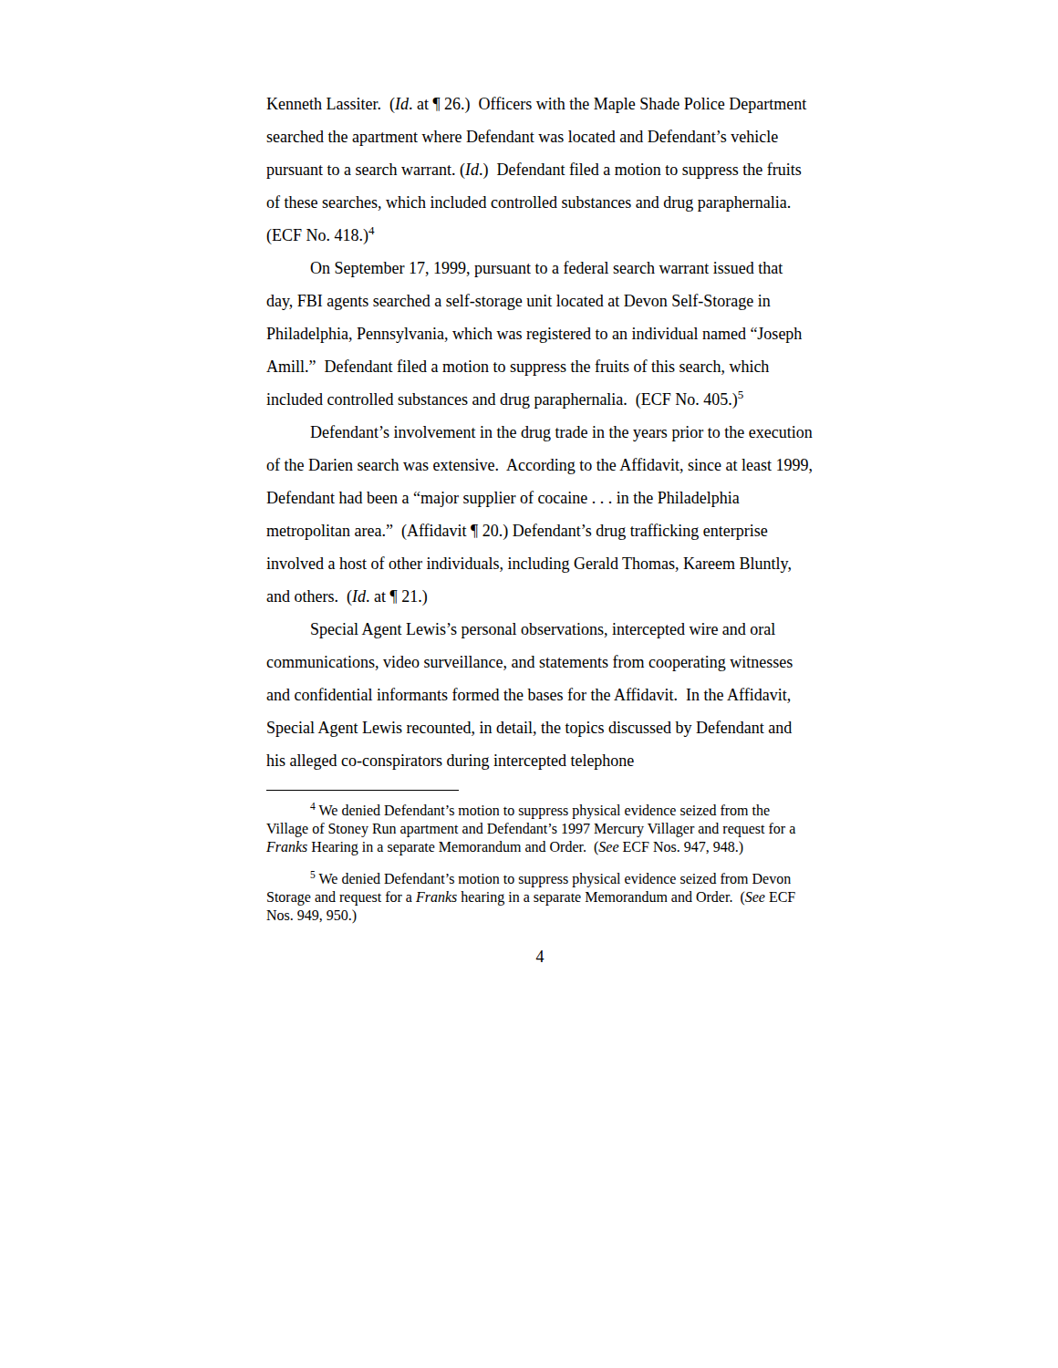Kenneth Lassiter. (Id. at ¶ 26.) Officers with the Maple Shade Police Department searched the apartment where Defendant was located and Defendant’s vehicle pursuant to a search warrant. (Id.) Defendant filed a motion to suppress the fruits of these searches, which included controlled substances and drug paraphernalia. (ECF No. 418.)4
On September 17, 1999, pursuant to a federal search warrant issued that day, FBI agents searched a self-storage unit located at Devon Self-Storage in Philadelphia, Pennsylvania, which was registered to an individual named “Joseph Amill.” Defendant filed a motion to suppress the fruits of this search, which included controlled substances and drug paraphernalia. (ECF No. 405.)5
Defendant’s involvement in the drug trade in the years prior to the execution of the Darien search was extensive. According to the Affidavit, since at least 1999, Defendant had been a “major supplier of cocaine . . . in the Philadelphia metropolitan area.” (Affidavit ¶ 20.) Defendant’s drug trafficking enterprise involved a host of other individuals, including Gerald Thomas, Kareem Bluntly, and others. (Id. at ¶ 21.)
Special Agent Lewis’s personal observations, intercepted wire and oral communications, video surveillance, and statements from cooperating witnesses and confidential informants formed the bases for the Affidavit. In the Affidavit, Special Agent Lewis recounted, in detail, the topics discussed by Defendant and his alleged co-conspirators during intercepted telephone
4 We denied Defendant’s motion to suppress physical evidence seized from the Village of Stoney Run apartment and Defendant’s 1997 Mercury Villager and request for a Franks Hearing in a separate Memorandum and Order. (See ECF Nos. 947, 948.)
5 We denied Defendant’s motion to suppress physical evidence seized from Devon Storage and request for a Franks hearing in a separate Memorandum and Order. (See ECF Nos. 949, 950.)
4